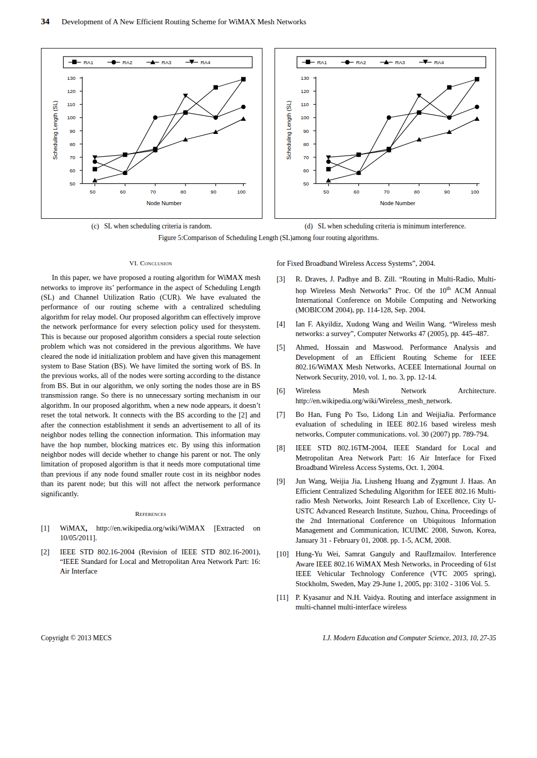34 Development of A New Efficient Routing Scheme for WiMAX Mesh Networks
RA1 RA2 RA3 RA4 50 60 70 80 90 100 110 120 130 50 60 70 80 90 100 Node Number Scheduling Length (SL)
RA1 RA2 RA3 RA4 50 60 70 80 90 100 110 120 130 50 60 70 80 90 100 Node Number Scheduling Length (SL)
(c) SL when scheduling criteria is random.
(d) SL when scheduling criteria is minimum interference.
Figure 5:Comparison of Scheduling Length (SL)among four routing algorithms.
VI. Conclusion
In this paper, we have proposed a routing algorithm for WiMAX mesh networks to improve its’ performance in the aspect of Scheduling Length (SL) and Channel Utilization Ratio (CUR). We have evaluated the performance of our routing scheme with a centralized scheduling algorithm for relay model. Our proposed algorithm can effectively improve the network performance for every selection policy used for thesystem. This is because our proposed algorithm considers a special route selection problem which was not considered in the previous algorithms. We have cleared the node id initialization problem and have given this management system to Base Station (BS). We have limited the sorting work of BS. In the previous works, all of the nodes were sorting according to the distance from BS. But in our algorithm, we only sorting the nodes those are in BS transmission range. So there is no unnecessary sorting mechanism in our algorithm. In our proposed algorithm, when a new node appears, it doesn’t reset the total network. It connects with the BS according to the [2] and after the connection establishment it sends an advertisement to all of its neighbor nodes telling the connection information. This information may have the hop number, blocking matrices etc. By using this information neighbor nodes will decide whether to change his parent or not. The only limitation of proposed algorithm is that it needs more computational time than previous if any node found smaller route cost in its neighbor nodes than its parent node; but this will not affect the network performance significantly.
References
[1] WiMAX, http://en.wikipedia.org/wiki/WiMAX [Extracted on 10/05/2011].
[2] IEEE STD 802.16-2004 (Revision of IEEE STD 802.16-2001), “IEEE Standard for Local and Metropolitan Area Network Part: 16: Air Interface
for Fixed Broadband Wireless Access Systems”, 2004.
[3] R. Draves, J. Padhye and B. Zill. “Routing in Multi-Radio, Multi-hop Wireless Mesh Networks” Proc. Of the 10th ACM Annual International Conference on Mobile Computing and Networking (MOBICOM 2004), pp. 114-128, Sep. 2004.
[4] Ian F. Akyildiz, Xudong Wang and Weilin Wang. “Wireless mesh networks: a survey”, Computer Networks 47 (2005), pp. 445–487.
[5] Ahmed, Hossain and Maswood. Performance Analysis and Development of an Efficient Routing Scheme for IEEE 802.16/WiMAX Mesh Networks, ACEEE International Journal on Network Security, 2010, vol. 1, no. 3, pp. 12-14.
[6] Wireless Mesh Network Architecture. http://en.wikipedia.org/wiki/Wireless_mesh_network.
[7] Bo Han, Fung Po Tso, Lidong Lin and WeijiaJia. Performance evaluation of scheduling in IEEE 802.16 based wireless mesh networks, Computer communications. vol. 30 (2007) pp. 789-794.
[8] IEEE STD 802.16TM-2004, IEEE Standard for Local and Metropolitan Area Network Part: 16 Air Interface for Fixed Broadband Wireless Access Systems, Oct. 1, 2004.
[9] Jun Wang, Weijia Jia, Liusheng Huang and Zygmunt J. Haas. An Efficient Centralized Scheduling Algorithm for IEEE 802.16 Multi-radio Mesh Networks, Joint Research Lab of Excellence, City U-USTC Advanced Research Institute, Suzhou, China, Proceedings of the 2nd International Conference on Ubiquitous Information Management and Communication, ICUIMC 2008, Suwon, Korea, January 31 - February 01, 2008. pp. 1-5, ACM, 2008.
[10] Hung-Yu Wei, Samrat Ganguly and RaufIzmailov. Interference Aware IEEE 802.16 WiMAX Mesh Networks, in Proceeding of 61st IEEE Vehicular Technology Conference (VTC 2005 spring), Stockholm, Sweden, May 29-June 1, 2005, pp: 3102 - 3106 Vol. 5.
[11] P. Kyasanur and N.H. Vaidya. Routing and interface assignment in multi-channel multi-interface wireless
Copyright © 2013 MECS
I.J. Modern Education and Computer Science, 2013, 10, 27-35